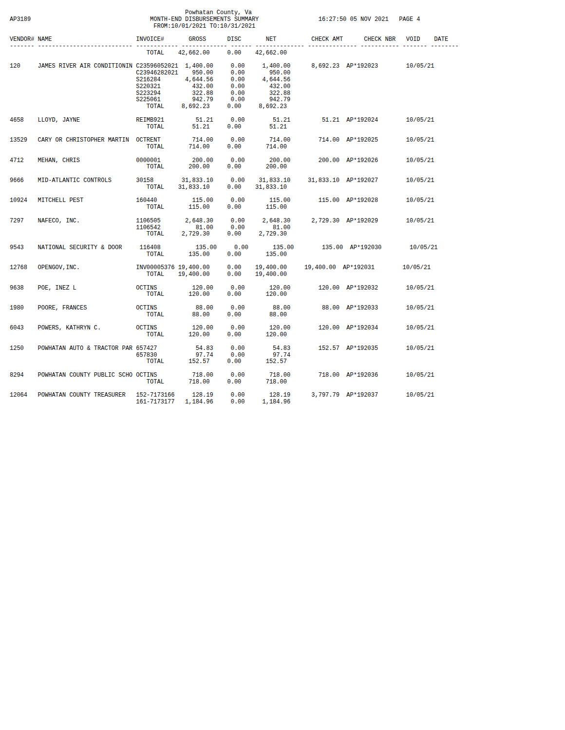Powhatan County, Va
AP3189                                  MONTH-END DISBURSEMENTS SUMMARY                 16:27:50 05 NOV 2021   PAGE 4
                                         FROM:10/01/2021 TO:10/31/2021

VENDOR# NAME                        INVOICE#       GROSS      DISC       NET          CHECK AMT      CHECK NBR   VOID    DATE
------- --------------------------- ------------ ------------- ------ -------------- -------------- ----------- ------- --------
                                       TOTAL    42,662.00     0.00    42,662.00

120     JAMES RIVER AIR CONDITIONIN C23596052021  1,400.00     0.00     1,400.00      8,692.23  AP*192023        10/05/21
                                    C23946282021    950.00     0.00       950.00
                                    S216284       4,644.56     0.00     4,644.56
                                    S220321         432.00     0.00       432.00
                                    S223294         322.88     0.00       322.88
                                    S225061         942.79     0.00       942.79
                                       TOTAL     8,692.23     0.00     8,692.23

4658    LLOYD, JAYNE                REIMB921         51.21     0.00        51.21         51.21  AP*192024        10/05/21
                                       TOTAL        51.21     0.00        51.21

13529   CARY OR CHRISTOPHER MARTIN  OCTRENT         714.00     0.00       714.00        714.00  AP*192025        10/05/21
                                       TOTAL       714.00     0.00       714.00

4712    MEHAN, CHRIS                0000001         200.00     0.00       200.00        200.00  AP*192026        10/05/21
                                       TOTAL       200.00     0.00       200.00

9666    MID-ATLANTIC CONTROLS       30158        31,833.10     0.00    31,833.10     31,833.10  AP*192027        10/05/21
                                       TOTAL    31,833.10     0.00    31,833.10

10924   MITCHELL PEST               160440          115.00     0.00       115.00        115.00  AP*192028        10/05/21
                                       TOTAL       115.00     0.00       115.00

7297    NAFECO, INC.                1106505       2,648.30     0.00     2,648.30      2,729.30  AP*192029        10/05/21
                                    1106542          81.00     0.00        81.00
                                       TOTAL     2,729.30     0.00     2,729.30

9543    NATIONAL SECURITY & DOOR     116408          135.00     0.00       135.00        135.00  AP*192030        10/05/21
                                       TOTAL       135.00     0.00       135.00

12768   OPENGOV,INC.                INV00005376 19,400.00     0.00    19,400.00     19,400.00  AP*192031        10/05/21
                                       TOTAL    19,400.00     0.00    19,400.00

9638    POE, INEZ L                 OCTINS          120.00     0.00       120.00        120.00  AP*192032        10/05/21
                                       TOTAL       120.00     0.00       120.00

1980    POORE, FRANCES              OCTINS           88.00     0.00        88.00         88.00  AP*192033        10/05/21
                                       TOTAL        88.00     0.00        88.00

6043    POWERS, KATHRYN C.          OCTINS          120.00     0.00       120.00        120.00  AP*192034        10/05/21
                                       TOTAL       120.00     0.00       120.00

1250    POWHATAN AUTO & TRACTOR PAR 657427           54.83     0.00        54.83        152.57  AP*192035        10/05/21
                                    657830           97.74     0.00        97.74
                                       TOTAL       152.57     0.00       152.57

8294    POWHATAN COUNTY PUBLIC SCHO OCTINS          718.00     0.00       718.00        718.00  AP*192036        10/05/21
                                       TOTAL       718.00     0.00       718.00

12064   POWHATAN COUNTY TREASURER   152-7173166     128.19     0.00       128.19      3,797.79  AP*192037        10/05/21
                                    161-7173177   1,184.96     0.00     1,184.96